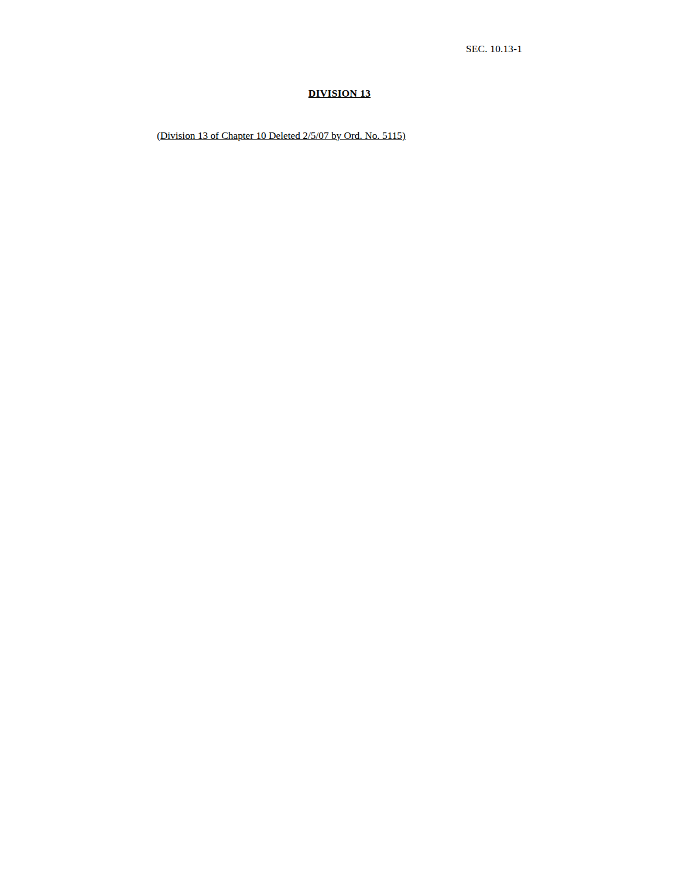SEC. 10.13-1
DIVISION 13
(Division 13 of Chapter 10 Deleted 2/5/07 by Ord. No. 5115)